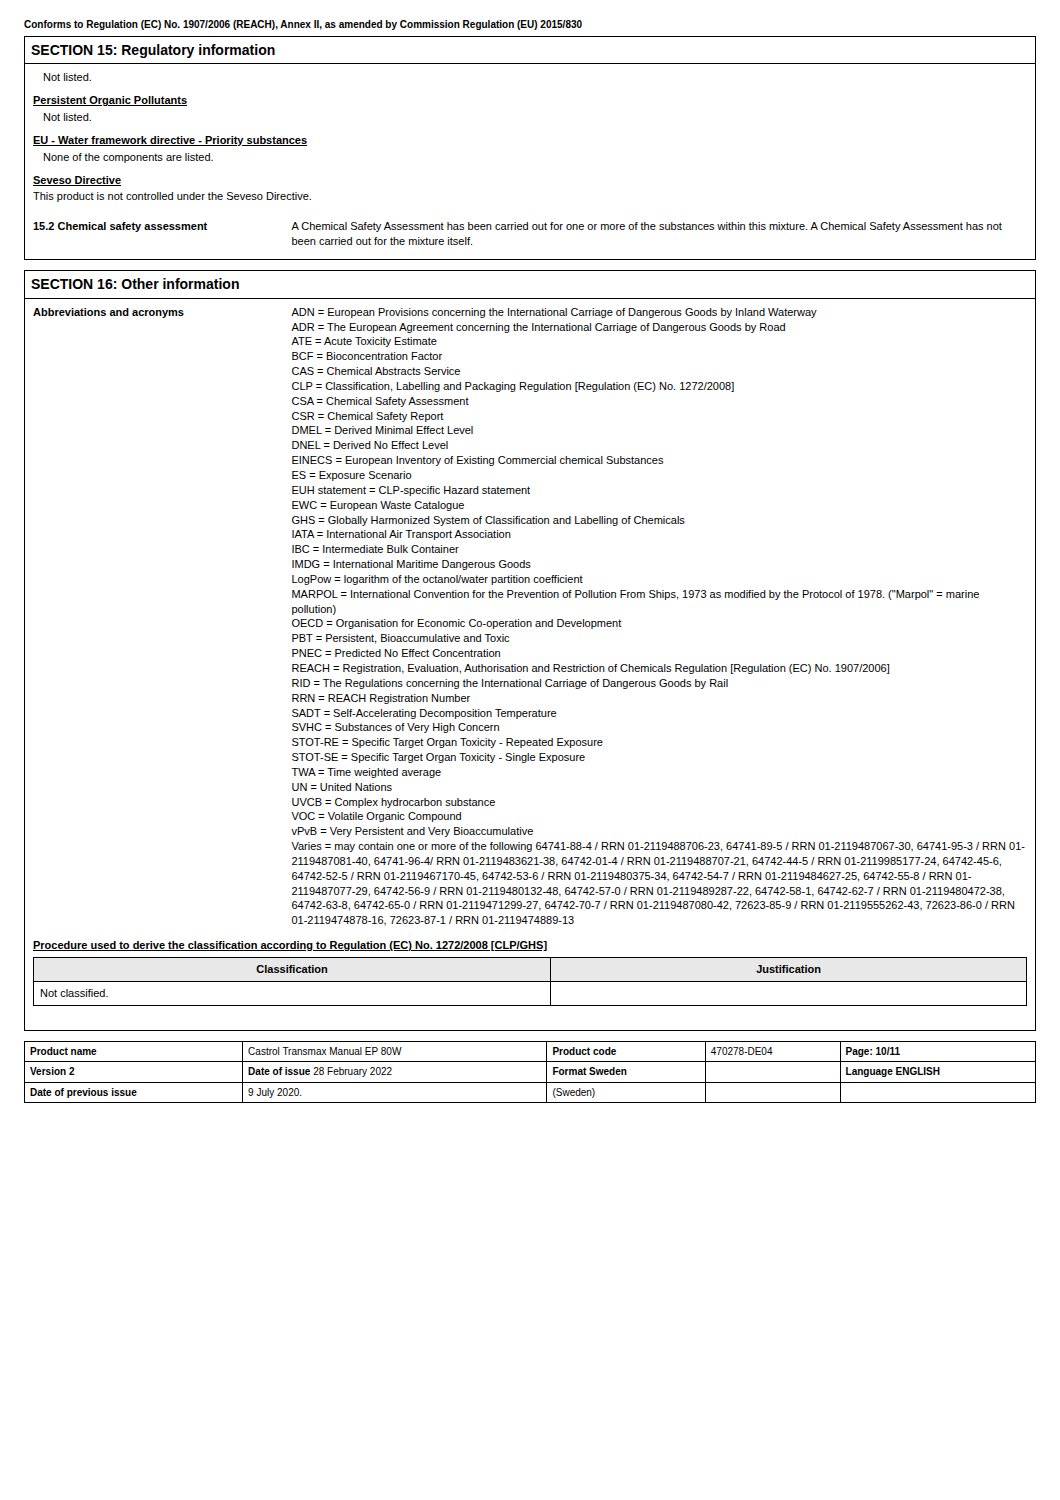Conforms to Regulation (EC) No. 1907/2006 (REACH), Annex II, as amended by Commission Regulation (EU) 2015/830
SECTION 15: Regulatory information
Not listed.
Persistent Organic Pollutants
Not listed.
EU - Water framework directive - Priority substances
None of the components are listed.
Seveso Directive
This product is not controlled under the Seveso Directive.
| 15.2 Chemical safety assessment | A Chemical Safety Assessment has been carried out for one or more of the substances within this mixture. A Chemical Safety Assessment has not been carried out for the mixture itself. |
SECTION 16: Other information
| Abbreviations and acronyms | ADN = European Provisions concerning the International Carriage of Dangerous Goods by Inland Waterway ADR = The European Agreement concerning the International Carriage of Dangerous Goods by Road ATE = Acute Toxicity Estimate BCF = Bioconcentration Factor CAS = Chemical Abstracts Service CLP = Classification, Labelling and Packaging Regulation [Regulation (EC) No. 1272/2008] CSA = Chemical Safety Assessment CSR = Chemical Safety Report DMEL = Derived Minimal Effect Level DNEL = Derived No Effect Level EINECS = European Inventory of Existing Commercial chemical Substances ES = Exposure Scenario EUH statement = CLP-specific Hazard statement EWC = European Waste Catalogue GHS = Globally Harmonized System of Classification and Labelling of Chemicals IATA = International Air Transport Association IBC = Intermediate Bulk Container IMDG = International Maritime Dangerous Goods LogPow = logarithm of the octanol/water partition coefficient MARPOL = International Convention for the Prevention of Pollution From Ships, 1973 as modified by the Protocol of 1978. ("Marpol" = marine pollution) OECD = Organisation for Economic Co-operation and Development PBT = Persistent, Bioaccumulative and Toxic PNEC = Predicted No Effect Concentration REACH = Registration, Evaluation, Authorisation and Restriction of Chemicals Regulation [Regulation (EC) No. 1907/2006] RID = The Regulations concerning the International Carriage of Dangerous Goods by Rail RRN = REACH Registration Number SADT = Self-Accelerating Decomposition Temperature SVHC = Substances of Very High Concern STOT-RE = Specific Target Organ Toxicity - Repeated Exposure STOT-SE = Specific Target Organ Toxicity - Single Exposure TWA = Time weighted average UN = United Nations UVCB = Complex hydrocarbon substance VOC = Volatile Organic Compound vPvB = Very Persistent and Very Bioaccumulative Varies = may contain one or more of the following 64741-88-4 / RRN 01-2119488706-23, 64741-89-5 / RRN 01-2119487067-30, 64741-95-3 / RRN 01-2119487081-40, 64741-96-4/ RRN 01-2119483621-38, 64742-01-4 / RRN 01-2119488707-21, 64742-44-5 / RRN 01-2119985177-24, 64742-45-6, 64742-52-5 / RRN 01-2119467170-45, 64742-53-6 / RRN 01-2119480375-34, 64742-54-7 / RRN 01-2119484627-25, 64742-55-8 / RRN 01-2119487077-29, 64742-56-9 / RRN 01-2119480132-48, 64742-57-0 / RRN 01-2119489287-22, 64742-58-1, 64742-62-7 / RRN 01-2119480472-38, 64742-63-8, 64742-65-0 / RRN 01-2119471299-27, 64742-70-7 / RRN 01-2119487080-42, 72623-85-9 / RRN 01-2119555262-43, 72623-86-0 / RRN 01-2119474878-16, 72623-87-1 / RRN 01-2119474889-13 |
Procedure used to derive the classification according to Regulation (EC) No. 1272/2008 [CLP/GHS]
| Classification | Justification |
| --- | --- |
| Not classified. | |
| Product name | Castrol Transmax Manual EP 80W | Product code | 470278-DE04 | Page: 10/11 |
| Version 2 | Date of issue 28 February 2022 | Format Sweden | | Language ENGLISH |
| Date of previous issue | 9 July 2020. | (Sweden) | | |